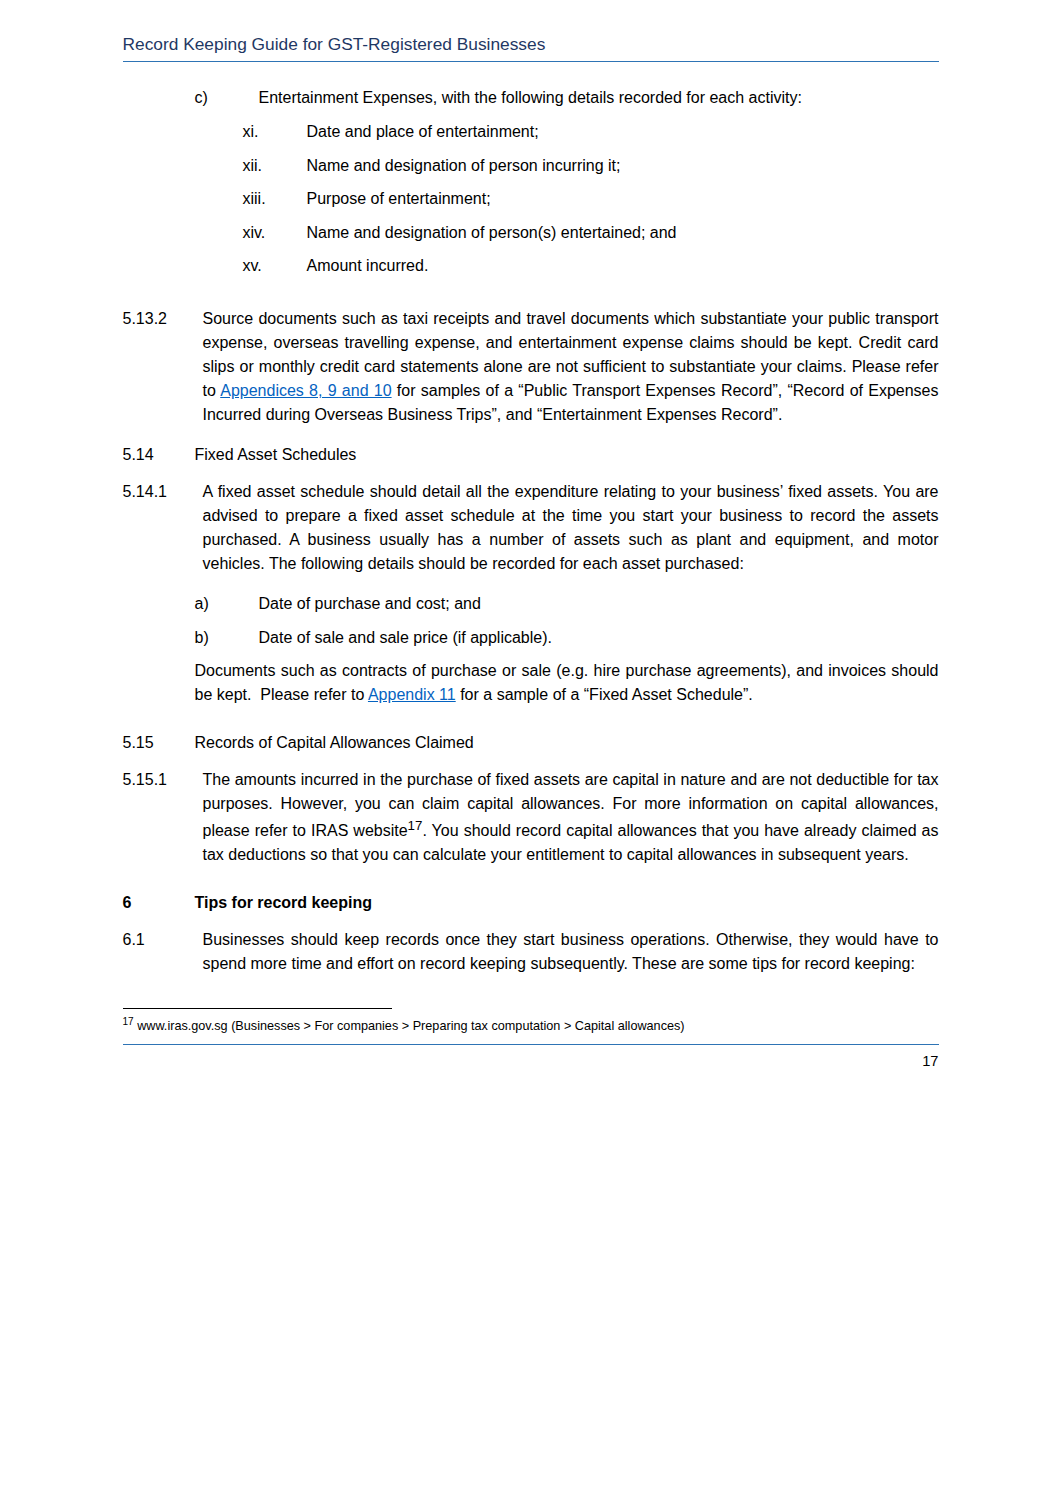Record Keeping Guide for GST-Registered Businesses
c)
Entertainment Expenses, with the following details recorded for each activity:
xi.
Date and place of entertainment;
xii.
Name and designation of person incurring it;
xiii.
Purpose of entertainment;
xiv.
Name and designation of person(s) entertained; and
xv.
Amount incurred.
5.13.2
Source documents such as taxi receipts and travel documents which substantiate your public transport expense, overseas travelling expense, and entertainment expense claims should be kept. Credit card slips or monthly credit card statements alone are not sufficient to substantiate your claims. Please refer to Appendices 8, 9 and 10 for samples of a “Public Transport Expenses Record”, “Record of Expenses Incurred during Overseas Business Trips”, and “Entertainment Expenses Record”.
5.14
Fixed Asset Schedules
5.14.1
A fixed asset schedule should detail all the expenditure relating to your business’ fixed assets. You are advised to prepare a fixed asset schedule at the time you start your business to record the assets purchased. A business usually has a number of assets such as plant and equipment, and motor vehicles. The following details should be recorded for each asset purchased:
a)
Date of purchase and cost; and
b)
Date of sale and sale price (if applicable).
Documents such as contracts of purchase or sale (e.g. hire purchase agreements), and invoices should be kept. Please refer to Appendix 11 for a sample of a “Fixed Asset Schedule”.
5.15
Records of Capital Allowances Claimed
5.15.1
The amounts incurred in the purchase of fixed assets are capital in nature and are not deductible for tax purposes. However, you can claim capital allowances. For more information on capital allowances, please refer to IRAS website17. You should record capital allowances that you have already claimed as tax deductions so that you can calculate your entitlement to capital allowances in subsequent years.
6
Tips for record keeping
6.1
Businesses should keep records once they start business operations. Otherwise, they would have to spend more time and effort on record keeping subsequently. These are some tips for record keeping:
17 www.iras.gov.sg (Businesses > For companies > Preparing tax computation > Capital allowances)
17